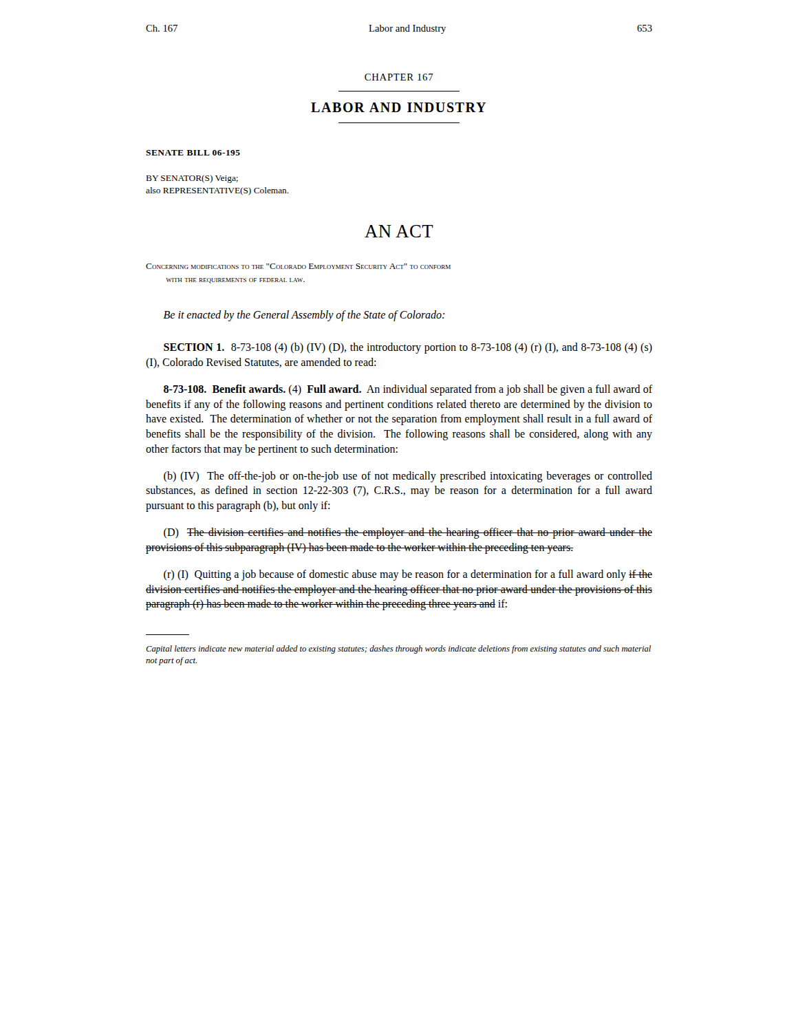Ch. 167
Labor and Industry
653
CHAPTER 167
Labor and Industry
Senate Bill 06-195
BY SENATOR(S) Veiga; also REPRESENTATIVE(S) Coleman.
AN ACT
Concerning modifications to the "Colorado Employment Security Act" to conform with the requirements of federal law.
Be it enacted by the General Assembly of the State of Colorado:
SECTION 1. 8-73-108 (4) (b) (IV) (D), the introductory portion to 8-73-108 (4) (r) (I), and 8-73-108 (4) (s) (I), Colorado Revised Statutes, are amended to read:
8-73-108. Benefit awards. (4) Full award. An individual separated from a job shall be given a full award of benefits if any of the following reasons and pertinent conditions related thereto are determined by the division to have existed. The determination of whether or not the separation from employment shall result in a full award of benefits shall be the responsibility of the division. The following reasons shall be considered, along with any other factors that may be pertinent to such determination:
(b) (IV) The off-the-job or on-the-job use of not medically prescribed intoxicating beverages or controlled substances, as defined in section 12-22-303 (7), C.R.S., may be reason for a determination for a full award pursuant to this paragraph (b), but only if:
(D) The division certifies and notifies the employer and the hearing officer that no prior award under the provisions of this subparagraph (IV) has been made to the worker within the preceding ten years.
(r) (I) Quitting a job because of domestic abuse may be reason for a determination for a full award only if the division certifies and notifies the employer and the hearing officer that no prior award under the provisions of this paragraph (r) has been made to the worker within the preceding three years and if:
Capital letters indicate new material added to existing statutes; dashes through words indicate deletions from existing statutes and such material not part of act.